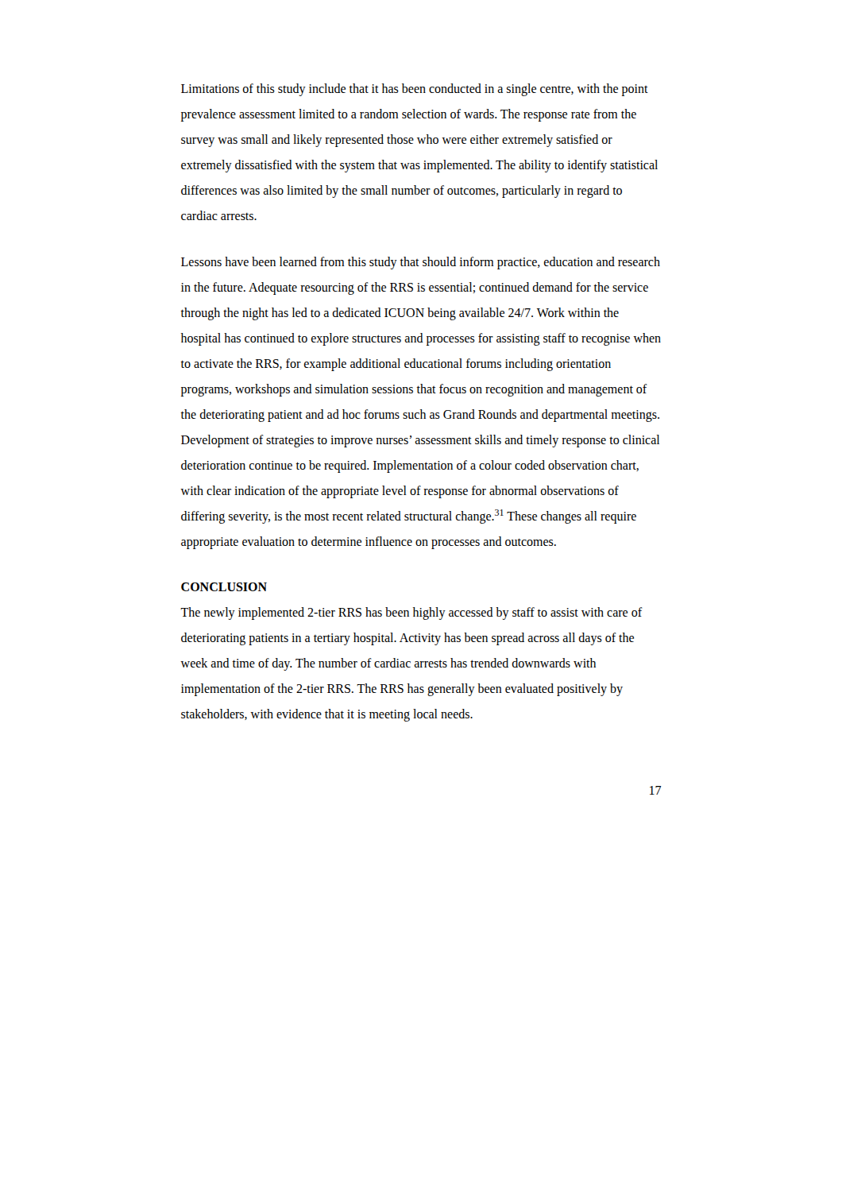Limitations of this study include that it has been conducted in a single centre, with the point prevalence assessment limited to a random selection of wards. The response rate from the survey was small and likely represented those who were either extremely satisfied or extremely dissatisfied with the system that was implemented. The ability to identify statistical differences was also limited by the small number of outcomes, particularly in regard to cardiac arrests.
Lessons have been learned from this study that should inform practice, education and research in the future. Adequate resourcing of the RRS is essential; continued demand for the service through the night has led to a dedicated ICUON being available 24/7. Work within the hospital has continued to explore structures and processes for assisting staff to recognise when to activate the RRS, for example additional educational forums including orientation programs, workshops and simulation sessions that focus on recognition and management of the deteriorating patient and ad hoc forums such as Grand Rounds and departmental meetings. Development of strategies to improve nurses’ assessment skills and timely response to clinical deterioration continue to be required. Implementation of a colour coded observation chart, with clear indication of the appropriate level of response for abnormal observations of differing severity, is the most recent related structural change.31 These changes all require appropriate evaluation to determine influence on processes and outcomes.
CONCLUSION
The newly implemented 2-tier RRS has been highly accessed by staff to assist with care of deteriorating patients in a tertiary hospital. Activity has been spread across all days of the week and time of day. The number of cardiac arrests has trended downwards with implementation of the 2-tier RRS. The RRS has generally been evaluated positively by stakeholders, with evidence that it is meeting local needs.
17